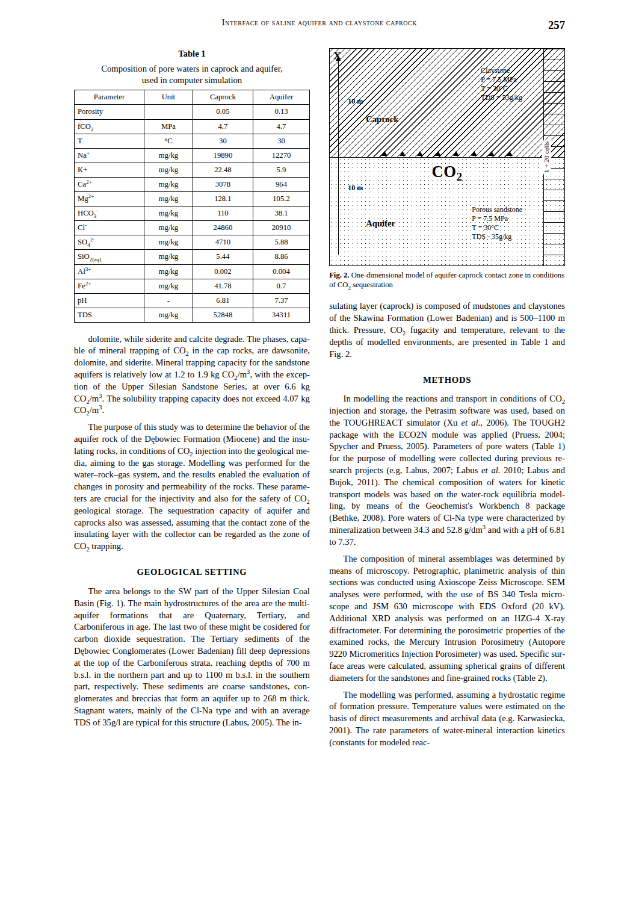Interface of saline aquifer and claystone caprock 257
Table 1 Composition of pore waters in caprock and aquifer,
used in computer simulation
| Parameter | Unit | Caprock | Aquifer |
| --- | --- | --- | --- |
| Porosity | | 0.05 | 0.13 |
| fCO 2 | MPa | 4.7 | 4.7 |
| T | °C | 30 | 30 |
| Na + | mg/kg | 19890 | 12270 |
| K+ | mg/kg | 22.48 | 5.9 |
| Ca 2+ | mg/kg | 3078 | 964 |
| Mg 2+ | mg/kg | 128.1 | 105.2 |
| HCO 3 - | mg/kg | 110 | 38.1 |
| Cl - | mg/kg | 24860 | 20910 |
| SO 4 2- | mg/kg | 4710 | 5.88 |
| SiO 2(aq) | mg/kg | 5.44 | 8.86 |
| Al 3+ | mg/kg | 0.002 | 0.004 |
| Fe 2+ | mg/kg | 41.78 | 0.7 |
| pH | - | 6.81 | 7.37 |
| TDS | mg/kg | 52848 | 34311 |
dolomite, while siderite and calcite degrade. The phases, capable of mineral trapping of CO2 in the cap rocks, are dawsonite, dolomite, and siderite. Mineral trapping capacity for the sandstone aquifers is relatively low at 1.2 to 1.9 kg CO2/m3, with the exception of the Upper Silesian Sandstone Series, at over 6.6 kg CO2/m3. The solubility trapping capacity does not exceed 4.07 kg CO2/m3.
The purpose of this study was to determine the behavior of the aquifer rock of the Dębowiec Formation (Miocene) and the insulating rocks, in conditions of CO2 injection into the geological media, aiming to the gas storage. Modelling was performed for the water–rock–gas system, and the results enabled the evaluation of changes in porosity and permeability of the rocks. These parameters are crucial for the injectivity and also for the safety of CO2 geological storage. The sequestration capacity of aquifer and caprocks also was assessed, assuming that the contact zone of the insulating layer with the collector can be regarded as the zone of CO2 trapping.
GEOLOGICAL SETTING
The area belongs to the SW part of the Upper Silesian Coal Basin (Fig. 1). The main hydrostructures of the area are the multi-aquifer formations that are Quaternary, Tertiary, and Carboniferous in age. The last two of these might be cosidered for carbon dioxide sequestration. The Tertiary sediments of the Dębowiec Conglomerates (Lower Badenian) fill deep depressions at the top of the Carboniferous strata, reaching depths of 700 m b.s.l. in the northern part and up to 1100 m b.s.l. in the southern part, respectively. These sediments are coarse sandstones, conglomerates and breccias that form an aquifer up to 268 m thick. Stagnant waters, mainly of the Cl-Na type and with an average TDS of 35g/l are typical for this structure (Labus, 2005). The in-
X
Caprock
Aquifer
Claystone
P = 7.5 MPa
T = 30°C
TDS = 53g/kg
Porous sandstone
P = 7.5 MPa
T = 30°C
TDS - 35g/kg
CO2
10 m
10 m
1 ÷ 20 cells
Fig. 2. One-dimensional model of aquifer-caprock contact zone in conditions of CO2 sequestration
sulating layer (caprock) is composed of mudstones and claystones of the Skawina Formation (Lower Badenian) and is 500–1100 m thick. Pressure, CO2 fugacity and temperature, relevant to the depths of modelled environments, are presented in Table 1 and Fig. 2.
METHODS
In modelling the reactions and transport in conditions of CO2 injection and storage, the Petrasim software was used, based on the TOUGHREACT simulator (Xu et al., 2006). The TOUGH2 package with the ECO2N module was applied (Pruess, 2004; Spycher and Pruess, 2005). Parameters of pore waters (Table 1) for the purpose of modelling were collected during previous research projects (e.g, Labus, 2007; Labus et al. 2010; Labus and Bujok, 2011). The chemical composition of waters for kinetic transport models was based on the water-rock equilibria modelling, by means of the Geochemist's Workbench 8 package (Bethke, 2008). Pore waters of Cl-Na type were characterized by mineralization between 34.3 and 52.8 g/dm3 and with a pH of 6.81 to 7.37.
The composition of mineral assemblages was determined by means of microscopy. Petrographic, planimetric analysis of thin sections was conducted using Axioscope Zeiss Microscope. SEM analyses were performed, with the use of BS 340 Tesla microscope and JSM 630 microscope with EDS Oxford (20 kV). Additional XRD analysis was performed on an HZG-4 X-ray diffractometer. For determining the porosimetric properties of the examined rocks, the Mercury Intrusion Porosimetry (Autopore 9220 Micromeritics Injection Porosimeter) was used. Specific surface areas were calculated, assuming spherical grains of different diameters for the sandstones and fine-grained rocks (Table 2).
The modelling was performed, assuming a hydrostatic regime of formation pressure. Temperature values were estimated on the basis of direct measurements and archival data (e.g. Karwasiecka, 2001). The rate parameters of water-mineral interaction kinetics (constants for modeled reac-